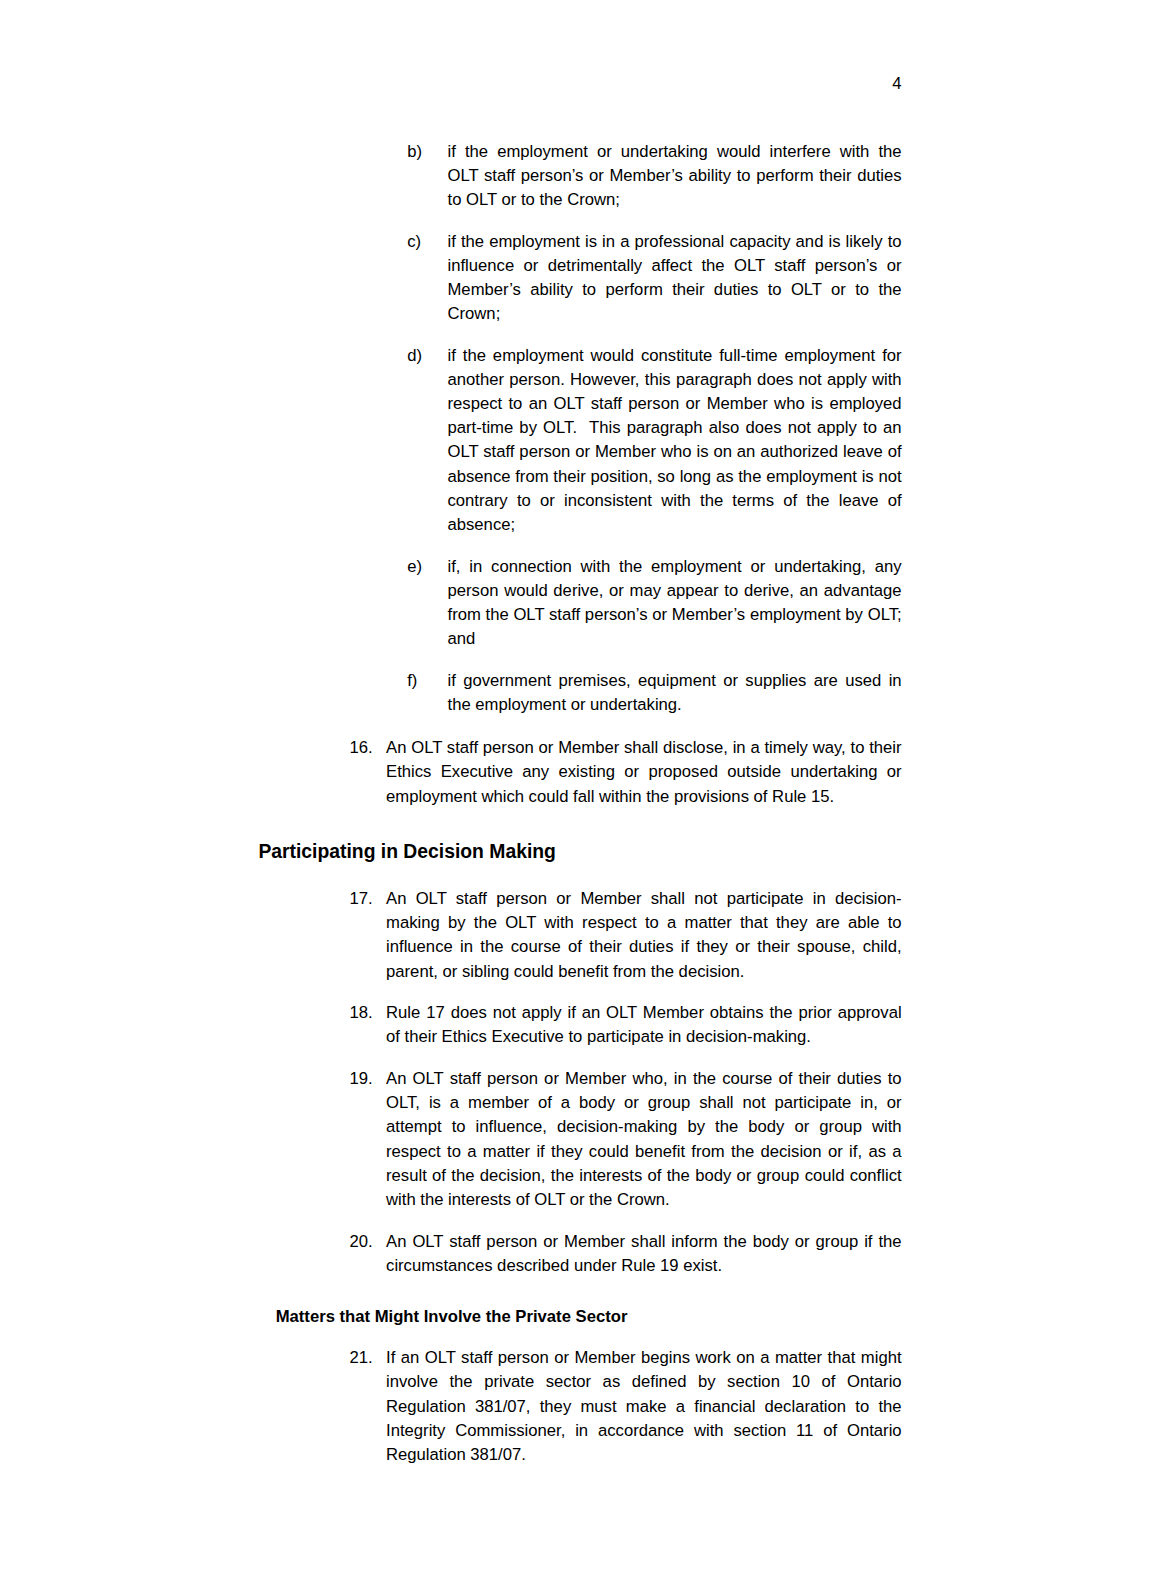4
b) if the employment or undertaking would interfere with the OLT staff person’s or Member’s ability to perform their duties to OLT or to the Crown;
c) if the employment is in a professional capacity and is likely to influence or detrimentally affect the OLT staff person’s or Member’s ability to perform their duties to OLT or to the Crown;
d) if the employment would constitute full-time employment for another person. However, this paragraph does not apply with respect to an OLT staff person or Member who is employed part-time by OLT. This paragraph also does not apply to an OLT staff person or Member who is on an authorized leave of absence from their position, so long as the employment is not contrary to or inconsistent with the terms of the leave of absence;
e) if, in connection with the employment or undertaking, any person would derive, or may appear to derive, an advantage from the OLT staff person’s or Member’s employment by OLT; and
f) if government premises, equipment or supplies are used in the employment or undertaking.
16. An OLT staff person or Member shall disclose, in a timely way, to their Ethics Executive any existing or proposed outside undertaking or employment which could fall within the provisions of Rule 15.
Participating in Decision Making
17. An OLT staff person or Member shall not participate in decision-making by the OLT with respect to a matter that they are able to influence in the course of their duties if they or their spouse, child, parent, or sibling could benefit from the decision.
18. Rule 17 does not apply if an OLT Member obtains the prior approval of their Ethics Executive to participate in decision-making.
19. An OLT staff person or Member who, in the course of their duties to OLT, is a member of a body or group shall not participate in, or attempt to influence, decision-making by the body or group with respect to a matter if they could benefit from the decision or if, as a result of the decision, the interests of the body or group could conflict with the interests of OLT or the Crown.
20. An OLT staff person or Member shall inform the body or group if the circumstances described under Rule 19 exist.
Matters that Might Involve the Private Sector
21. If an OLT staff person or Member begins work on a matter that might involve the private sector as defined by section 10 of Ontario Regulation 381/07, they must make a financial declaration to the Integrity Commissioner, in accordance with section 11 of Ontario Regulation 381/07.